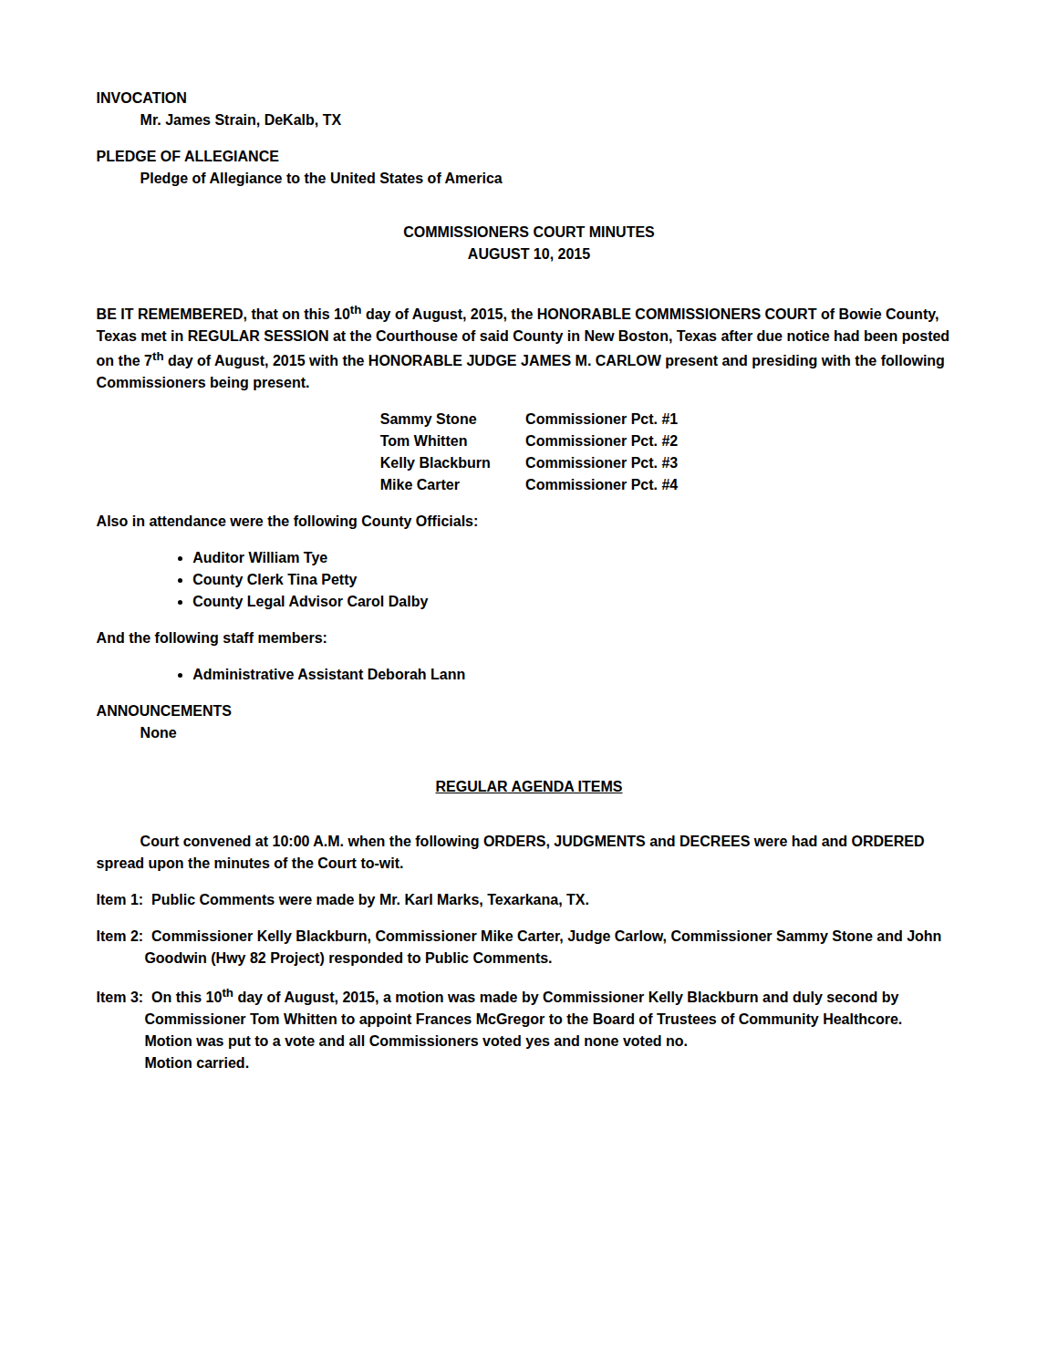INVOCATION
Mr. James Strain, DeKalb, TX
PLEDGE OF ALLEGIANCE
Pledge of Allegiance to the United States of America
COMMISSIONERS COURT MINUTES
AUGUST 10, 2015
BE IT REMEMBERED, that on this 10th day of August, 2015, the HONORABLE COMMISSIONERS COURT of Bowie County, Texas met in REGULAR SESSION at the Courthouse of said County in New Boston, Texas after due notice had been posted on the 7th day of August, 2015 with the HONORABLE JUDGE JAMES M. CARLOW present and presiding with the following Commissioners being present.
| Sammy Stone | Commissioner Pct. #1 |
| Tom Whitten | Commissioner Pct. #2 |
| Kelly Blackburn | Commissioner Pct. #3 |
| Mike Carter | Commissioner Pct. #4 |
Also in attendance were the following County Officials:
Auditor William Tye
County Clerk Tina Petty
County Legal Advisor Carol Dalby
And the following staff members:
Administrative Assistant Deborah Lann
ANNOUNCEMENTS
None
REGULAR AGENDA ITEMS
Court convened at 10:00 A.M. when the following ORDERS, JUDGMENTS and DECREES were had and ORDERED spread upon the minutes of the Court to-wit.
Item 1: Public Comments were made by Mr. Karl Marks, Texarkana, TX.
Item 2: Commissioner Kelly Blackburn, Commissioner Mike Carter, Judge Carlow, Commissioner Sammy Stone and John Goodwin (Hwy 82 Project) responded to Public Comments.
Item 3: On this 10th day of August, 2015, a motion was made by Commissioner Kelly Blackburn and duly second by Commissioner Tom Whitten to appoint Frances McGregor to the Board of Trustees of Community Healthcore.
Motion was put to a vote and all Commissioners voted yes and none voted no.
Motion carried.